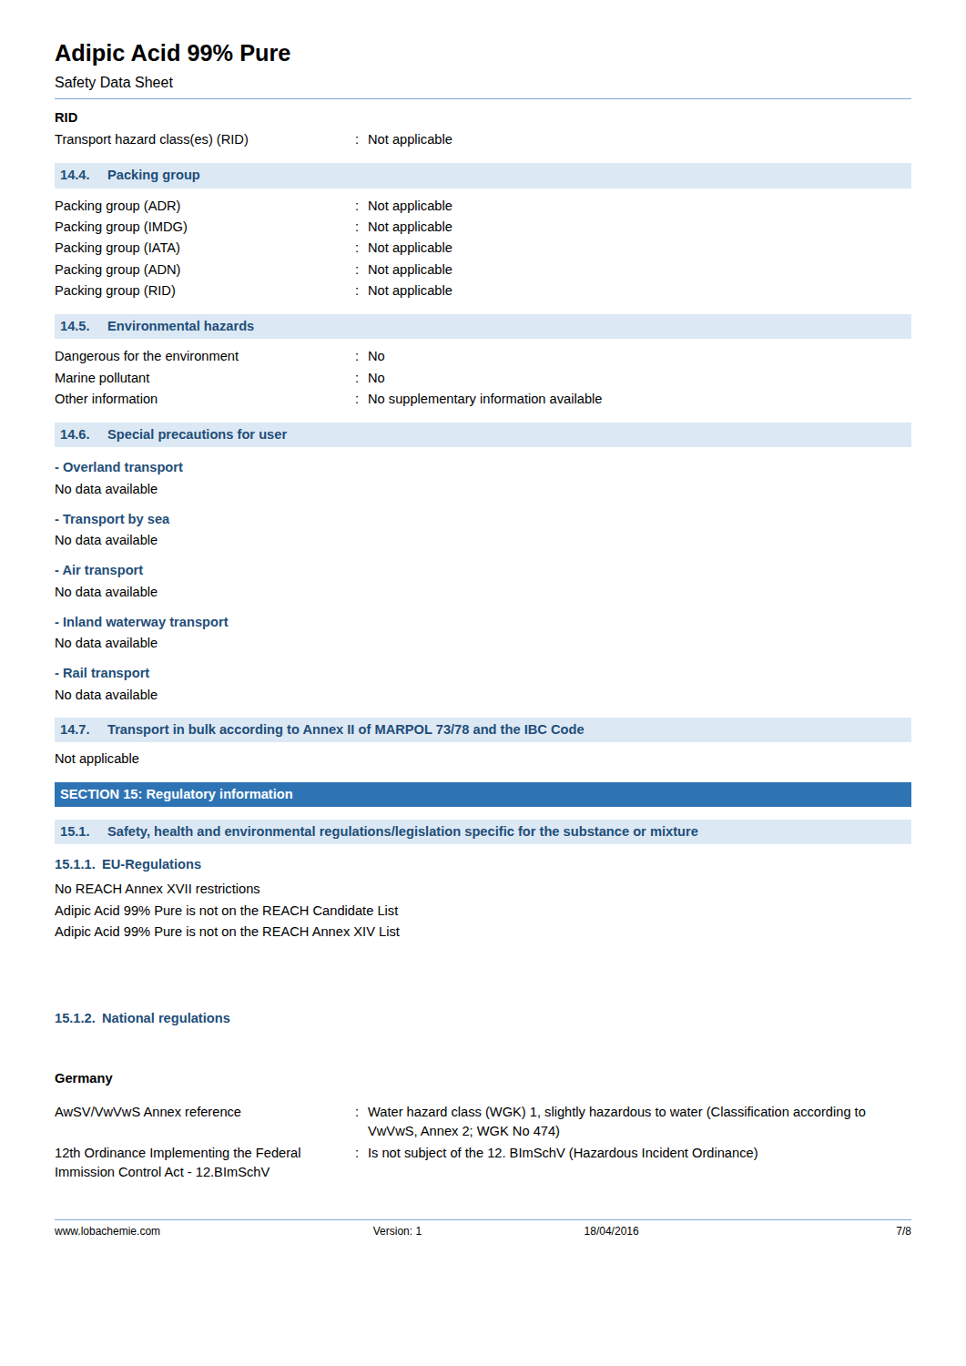Adipic Acid 99% Pure
Safety Data Sheet
RID
| Transport hazard class(es) (RID) | : | Not applicable |
14.4. Packing group
| Packing group (ADR) | : | Not applicable |
| Packing group (IMDG) | : | Not applicable |
| Packing group (IATA) | : | Not applicable |
| Packing group (ADN) | : | Not applicable |
| Packing group (RID) | : | Not applicable |
14.5. Environmental hazards
| Dangerous for the environment | : | No |
| Marine pollutant | : | No |
| Other information | : | No supplementary information available |
14.6. Special precautions for user
- Overland transport
No data available
- Transport by sea
No data available
- Air transport
No data available
- Inland waterway transport
No data available
- Rail transport
No data available
14.7. Transport in bulk according to Annex II of MARPOL 73/78 and the IBC Code
Not applicable
SECTION 15: Regulatory information
15.1. Safety, health and environmental regulations/legislation specific for the substance or mixture
15.1.1. EU-Regulations
No REACH Annex XVII restrictions
Adipic Acid 99% Pure is not on the REACH Candidate List
Adipic Acid 99% Pure is not on the REACH Annex XIV List
15.1.2. National regulations
Germany
| AwSV/VwVwS Annex reference | : | Water hazard class (WGK) 1, slightly hazardous to water (Classification according to VwVwS, Annex 2; WGK No 474) |
| 12th Ordinance Implementing the Federal Immission Control Act - 12.BImSchV | : | Is not subject of the 12. BImSchV (Hazardous Incident Ordinance) |
www.lobachemie.com Version: 1 18/04/2016 7/8